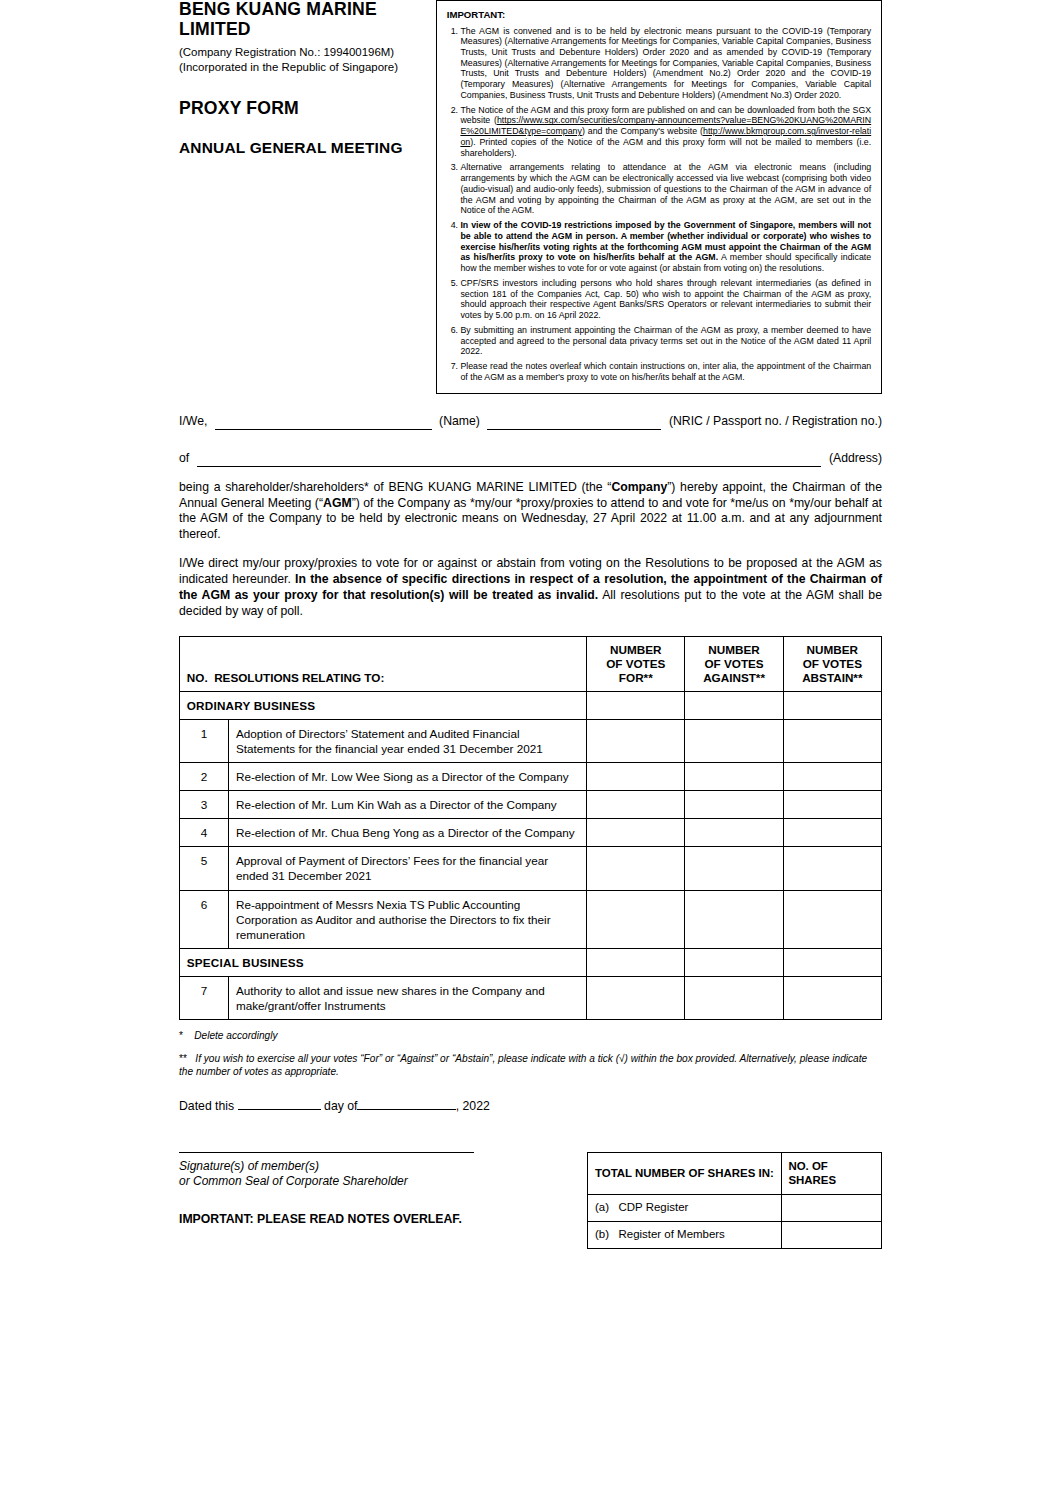BENG KUANG MARINE LIMITED
(Company Registration No.: 199400196M)
(Incorporated in the Republic of Singapore)
PROXY FORM
ANNUAL GENERAL MEETING
IMPORTANT:
The AGM is convened and is to be held by electronic means pursuant to the COVID-19 (Temporary Measures) (Alternative Arrangements for Meetings for Companies, Variable Capital Companies, Business Trusts, Unit Trusts and Debenture Holders) Order 2020 and as amended by COVID-19 (Temporary Measures) (Alternative Arrangements for Meetings for Companies, Variable Capital Companies, Business Trusts, Unit Trusts and Debenture Holders) (Amendment No.2) Order 2020 and the COVID-19 (Temporary Measures) (Alternative Arrangements for Meetings for Companies, Variable Capital Companies, Business Trusts, Unit Trusts and Debenture Holders) (Amendment No.3) Order 2020.
The Notice of the AGM and this proxy form are published on and can be downloaded from both the SGX website (https://www.sgx.com/securities/company-announcements?value=BENG%20KUANG%20MARINE%20LIMITED&type=company) and the Company's website (http://www.bkmgroup.com.sg/investor-relation). Printed copies of the Notice of the AGM and this proxy form will not be mailed to members (i.e. shareholders).
Alternative arrangements relating to attendance at the AGM via electronic means (including arrangements by which the AGM can be electronically accessed via live webcast (comprising both video (audio-visual) and audio-only feeds), submission of questions to the Chairman of the AGM in advance of the AGM and voting by appointing the Chairman of the AGM as proxy at the AGM, are set out in the Notice of the AGM.
In view of the COVID-19 restrictions imposed by the Government of Singapore, members will not be able to attend the AGM in person. A member (whether individual or corporate) who wishes to exercise his/her/its voting rights at the forthcoming AGM must appoint the Chairman of the AGM as his/her/its proxy to vote on his/her/its behalf at the AGM. A member should specifically indicate how the member wishes to vote for or vote against (or abstain from voting on) the resolutions.
CPF/SRS investors including persons who hold shares through relevant intermediaries (as defined in section 181 of the Companies Act, Cap. 50) who wish to appoint the Chairman of the AGM as proxy, should approach their respective Agent Banks/SRS Operators or relevant intermediaries to submit their votes by 5.00 p.m. on 16 April 2022.
By submitting an instrument appointing the Chairman of the AGM as proxy, a member deemed to have accepted and agreed to the personal data privacy terms set out in the Notice of the AGM dated 11 April 2022.
Please read the notes overleaf which contain instructions on, inter alia, the appointment of the Chairman of the AGM as a member's proxy to vote on his/her/its behalf at the AGM.
I/We, (Name) (NRIC / Passport no. / Registration no.)
of (Address)
being a shareholder/shareholders* of BENG KUANG MARINE LIMITED (the “Company”) hereby appoint, the Chairman of the Annual General Meeting (“AGM”) of the Company as *my/our *proxy/proxies to attend to and vote for *me/us on *my/our behalf at the AGM of the Company to be held by electronic means on Wednesday, 27 April 2022 at 11.00 a.m. and at any adjournment thereof.
I/We direct my/our proxy/proxies to vote for or against or abstain from voting on the Resolutions to be proposed at the AGM as indicated hereunder. In the absence of specific directions in respect of a resolution, the appointment of the Chairman of the AGM as your proxy for that resolution(s) will be treated as invalid. All resolutions put to the vote at the AGM shall be decided by way of poll.
| NO. RESOLUTIONS RELATING TO: | NUMBER OF VOTES FOR** | NUMBER OF VOTES AGAINST** | NUMBER OF VOTES ABSTAIN** |
| --- | --- | --- | --- |
| ORDINARY BUSINESS | | | |
| 1 | Adoption of Directors’ Statement and Audited Financial Statements for the financial year ended 31 December 2021 | | | |
| 2 | Re-election of Mr. Low Wee Siong as a Director of the Company | | | |
| 3 | Re-election of Mr. Lum Kin Wah as a Director of the Company | | | |
| 4 | Re-election of Mr. Chua Beng Yong as a Director of the Company | | | |
| 5 | Approval of Payment of Directors’ Fees for the financial year ended 31 December 2021 | | | |
| 6 | Re-appointment of Messrs Nexia TS Public Accounting Corporation as Auditor and authorise the Directors to fix their remuneration | | | |
| SPECIAL BUSINESS | | | |
| 7 | Authority to allot and issue new shares in the Company and make/grant/offer Instruments | | | |
* Delete accordingly
** If you wish to exercise all your votes “For” or “Against” or “Abstain”, please indicate with a tick (√) within the box provided. Alternatively, please indicate the number of votes as appropriate.
Dated this day of , 2022
Signature(s) of member(s)
or Common Seal of Corporate Shareholder
IMPORTANT: PLEASE READ NOTES OVERLEAF.
| TOTAL NUMBER OF SHARES IN: | NO. OF SHARES |
| --- | --- |
| (a) CDP Register | |
| (b) Register of Members | |